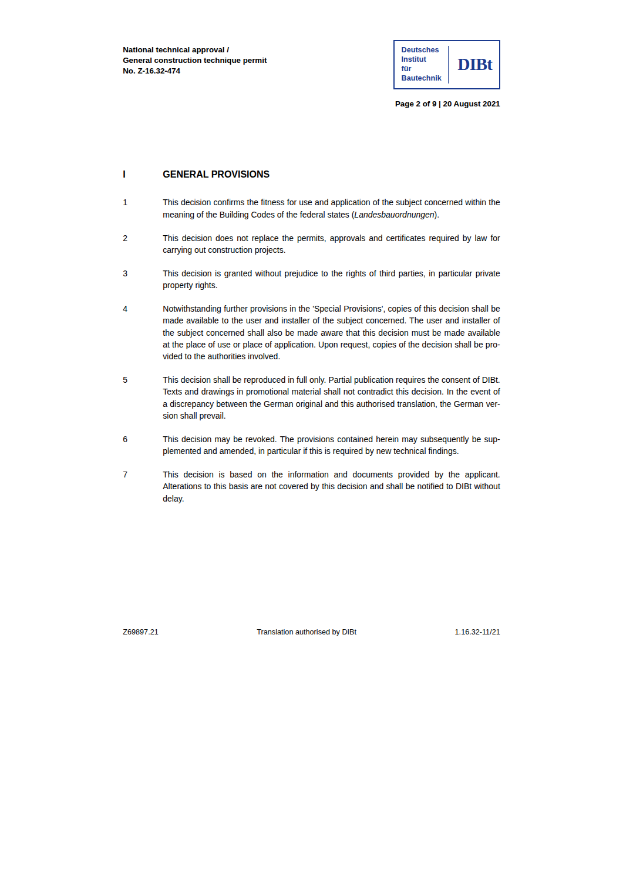National technical approval /
General construction technique permit
No. Z-16.32-474
Deutsches
Institut
für
Bautechnik
DIBt
Page 2 of 9 | 20 August 2021
IGENERAL PROVISIONS
1
This decision confirms the fitness for use and application of the subject concerned within the meaning of the Building Codes of the federal states (Landesbauordnungen).
2
This decision does not replace the permits, approvals and certificates required by law for carrying out construction projects.
3
This decision is granted without prejudice to the rights of third parties, in particular private property rights.
4
Notwithstanding further provisions in the 'Special Provisions', copies of this decision shall be made available to the user and installer of the subject concerned. The user and installer of the subject concerned shall also be made aware that this decision must be made available at the place of use or place of application. Upon request, copies of the decision shall be provided to the authorities involved.
5
This decision shall be reproduced in full only. Partial publication requires the consent of DIBt. Texts and drawings in promotional material shall not contradict this decision. In the event of a discrepancy between the German original and this authorised translation, the German version shall prevail.
6
This decision may be revoked. The provisions contained herein may subsequently be supplemented and amended, in particular if this is required by new technical findings.
7
This decision is based on the information and documents provided by the applicant. Alterations to this basis are not covered by this decision and shall be notified to DIBt without delay.
Z69897.21
Translation authorised by DIBt
1.16.32-11/21